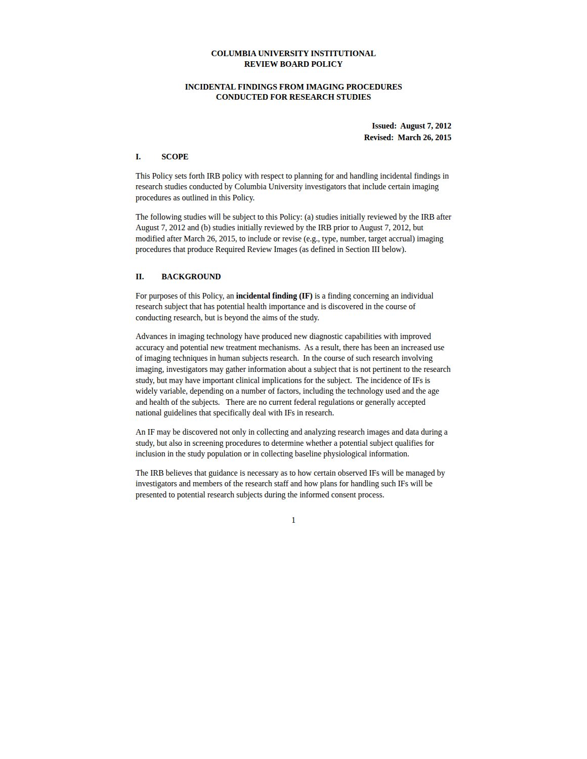Columbia University Institutional Review Board Policy
Incidental Findings from Imaging Procedures Conducted for Research Studies
Issued: August 7, 2012
Revised: March 26, 2015
I. Scope
This Policy sets forth IRB policy with respect to planning for and handling incidental findings in research studies conducted by Columbia University investigators that include certain imaging procedures as outlined in this Policy.
The following studies will be subject to this Policy: (a) studies initially reviewed by the IRB after August 7, 2012 and (b) studies initially reviewed by the IRB prior to August 7, 2012, but modified after March 26, 2015, to include or revise (e.g., type, number, target accrual) imaging procedures that produce Required Review Images (as defined in Section III below).
II. Background
For purposes of this Policy, an incidental finding (IF) is a finding concerning an individual research subject that has potential health importance and is discovered in the course of conducting research, but is beyond the aims of the study.
Advances in imaging technology have produced new diagnostic capabilities with improved accuracy and potential new treatment mechanisms. As a result, there has been an increased use of imaging techniques in human subjects research. In the course of such research involving imaging, investigators may gather information about a subject that is not pertinent to the research study, but may have important clinical implications for the subject. The incidence of IFs is widely variable, depending on a number of factors, including the technology used and the age and health of the subjects. There are no current federal regulations or generally accepted national guidelines that specifically deal with IFs in research.
An IF may be discovered not only in collecting and analyzing research images and data during a study, but also in screening procedures to determine whether a potential subject qualifies for inclusion in the study population or in collecting baseline physiological information.
The IRB believes that guidance is necessary as to how certain observed IFs will be managed by investigators and members of the research staff and how plans for handling such IFs will be presented to potential research subjects during the informed consent process.
1